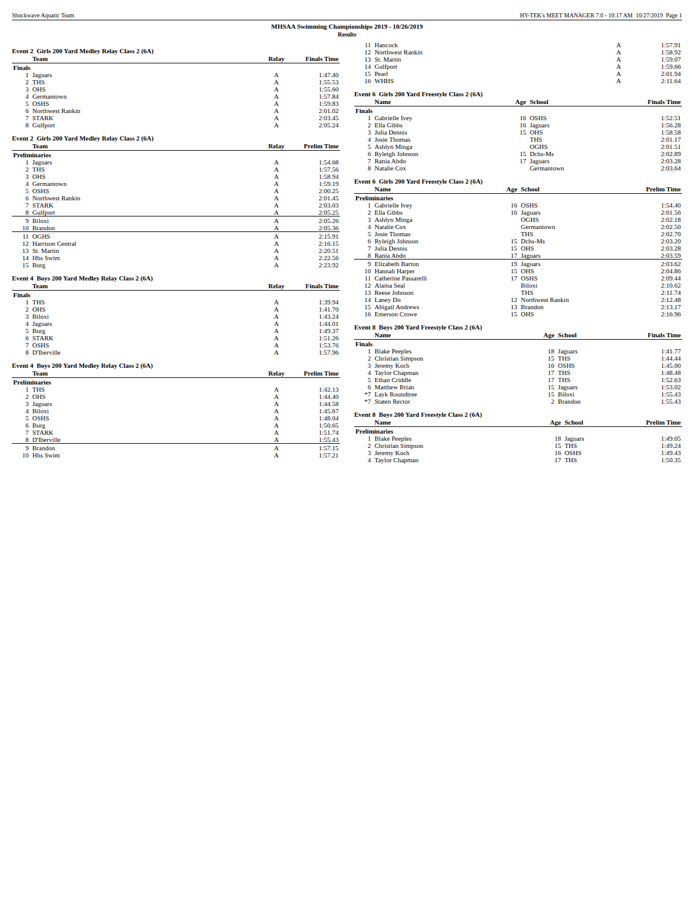Shockwave Aquatic Team
HY-TEK's MEET MANAGER 7.0 - 10:17 AM 10/27/2019 Page 1
MHSAA Swimming Championships 2019 - 10/26/2019
Results
Event 2 Girls 200 Yard Medley Relay Class 2 (6A)
| | Team | Relay | Finals Time |
| --- | --- | --- | --- |
| Finals |
| 1 | Jaguars | A | 1:47.40 |
| 2 | THS | A | 1:55.53 |
| 3 | OHS | A | 1:55.60 |
| 4 | Germantown | A | 1:57.84 |
| 5 | OSHS | A | 1:59.83 |
| 6 | Northwest Rankin | A | 2:01.02 |
| 7 | STARK | A | 2:03.45 |
| 8 | Gulfport | A | 2:05.24 |
Event 2 Girls 200 Yard Medley Relay Class 2 (6A)
| | Team | Relay | Prelim Time |
| --- | --- | --- | --- |
| Preliminaries |
| 1 | Jaguars | A | 1:54.68 |
| 2 | THS | A | 1:57.56 |
| 3 | OHS | A | 1:58.94 |
| 4 | Germantown | A | 1:59.19 |
| 5 | OSHS | A | 2:00.25 |
| 6 | Northwest Rankin | A | 2:01.45 |
| 7 | STARK | A | 2:03.03 |
| 8 | Gulfport | A | 2:05.25 |
| 9 | Biloxi | A | 2:05.26 |
| 10 | Brandon | A | 2:05.36 |
| 11 | OGHS | A | 2:15.91 |
| 12 | Harrison Central | A | 2:16.15 |
| 13 | St. Martin | A | 2:20.51 |
| 14 | Hhs Swim | A | 2:22.56 |
| 15 | Burg | A | 2:23.92 |
Event 4 Boys 200 Yard Medley Relay Class 2 (6A)
| | Team | Relay | Finals Time |
| --- | --- | --- | --- |
| Finals |
| 1 | THS | A | 1:39.94 |
| 2 | OHS | A | 1:41.70 |
| 3 | Biloxi | A | 1:43.24 |
| 4 | Jaguars | A | 1:44.01 |
| 5 | Burg | A | 1:49.37 |
| 6 | STARK | A | 1:51.26 |
| 7 | OSHS | A | 1:53.76 |
| 8 | D'Iberville | A | 1:57.96 |
Event 4 Boys 200 Yard Medley Relay Class 2 (6A)
| | Team | Relay | Prelim Time |
| --- | --- | --- | --- |
| Preliminaries |
| 1 | THS | A | 1:42.13 |
| 2 | OHS | A | 1:44.40 |
| 3 | Jaguars | A | 1:44.58 |
| 4 | Biloxi | A | 1:45.67 |
| 5 | OSHS | A | 1:48.04 |
| 6 | Burg | A | 1:50.65 |
| 7 | STARK | A | 1:51.74 |
| 8 | D'Iberville | A | 1:55.43 |
| 9 | Brandon | A | 1:57.15 |
| 10 | Hhs Swim | A | 1:57.21 |
| 11 | Hancock | A | 1:57.91 |
| 12 | Northwest Rankin | A | 1:58.92 |
| 13 | St. Martin | A | 1:59.07 |
| 14 | Gulfport | A | 1:59.66 |
| 15 | Pearl | A | 2:01.94 |
| 16 | WHHS | A | 2:11.64 |
Event 6 Girls 200 Yard Freestyle Class 2 (6A)
| | Name | Age | School | Finals Time |
| --- | --- | --- | --- | --- |
| Finals |
| 1 | Gabrielle Ivey | 16 | OSHS | 1:52.51 |
| 2 | Ella Gibbs | 16 | Jaguars | 1:56.28 |
| 3 | Julia Dennis | 15 | OHS | 1:58.58 |
| 4 | Josie Thomas | | THS | 2:01.17 |
| 5 | Ashlyn Minga | | OGHS | 2:01.51 |
| 6 | Ryleigh Johnson | 15 | Dchs-Ms | 2:02.89 |
| 7 | Rania Abdo | 17 | Jaguars | 2:03.28 |
| 8 | Natalie Cox | | Germantown | 2:03.64 |
Event 6 Girls 200 Yard Freestyle Class 2 (6A)
| | Name | Age | School | Prelim Time |
| --- | --- | --- | --- | --- |
| Preliminaries |
| 1 | Gabrielle Ivey | 16 | OSHS | 1:54.40 |
| 2 | Ella Gibbs | 16 | Jaguars | 2:01.56 |
| 3 | Ashlyn Minga | | OGHS | 2:02.18 |
| 4 | Natalie Cox | | Germantown | 2:02.50 |
| 5 | Josie Thomas | | THS | 2:02.70 |
| 6 | Ryleigh Johnson | 15 | Dchs-Ms | 2:03.20 |
| 7 | Julia Dennis | 15 | OHS | 2:03.28 |
| 8 | Rania Abdo | 17 | Jaguars | 2:03.59 |
| 9 | Elizabeth Barton | 19 | Jaguars | 2:03.62 |
| 10 | Hannah Harper | 15 | OHS | 2:04.86 |
| 11 | Catherine Passarelli | 17 | OSHS | 2:09.44 |
| 12 | Alaina Seal | | Biloxi | 2:10.62 |
| 13 | Reese Johnson | | THS | 2:11.74 |
| 14 | Laney Do | 12 | Northwest Rankin | 2:12.48 |
| 15 | Abigail Andrews | 13 | Brandon | 2:13.17 |
| 16 | Emerson Crowe | 15 | OHS | 2:16.96 |
Event 8 Boys 200 Yard Freestyle Class 2 (6A)
| | Name | Age | School | Finals Time |
| --- | --- | --- | --- | --- |
| Finals |
| 1 | Blake Peeples | 18 | Jaguars | 1:41.77 |
| 2 | Christian Simpson | 15 | THS | 1:44.44 |
| 3 | Jeremy Koch | 16 | OSHS | 1:45.00 |
| 4 | Taylor Chapman | 17 | THS | 1:48.48 |
| 5 | Ethan Criddle | 17 | THS | 1:52.63 |
| 6 | Matthew Brian | 15 | Jaguars | 1:53.02 |
| *7 | Layk Roundtree | 15 | Biloxi | 1:55.43 |
| *7 | Staten Rector | 2 | Brandon | 1:55.43 |
Event 8 Boys 200 Yard Freestyle Class 2 (6A)
| | Name | Age | School | Prelim Time |
| --- | --- | --- | --- | --- |
| Preliminaries |
| 1 | Blake Peeples | 18 | Jaguars | 1:49.05 |
| 2 | Christian Simpson | 15 | THS | 1:49.24 |
| 3 | Jeremy Koch | 16 | OSHS | 1:49.43 |
| 4 | Taylor Chapman | 17 | THS | 1:50.35 |